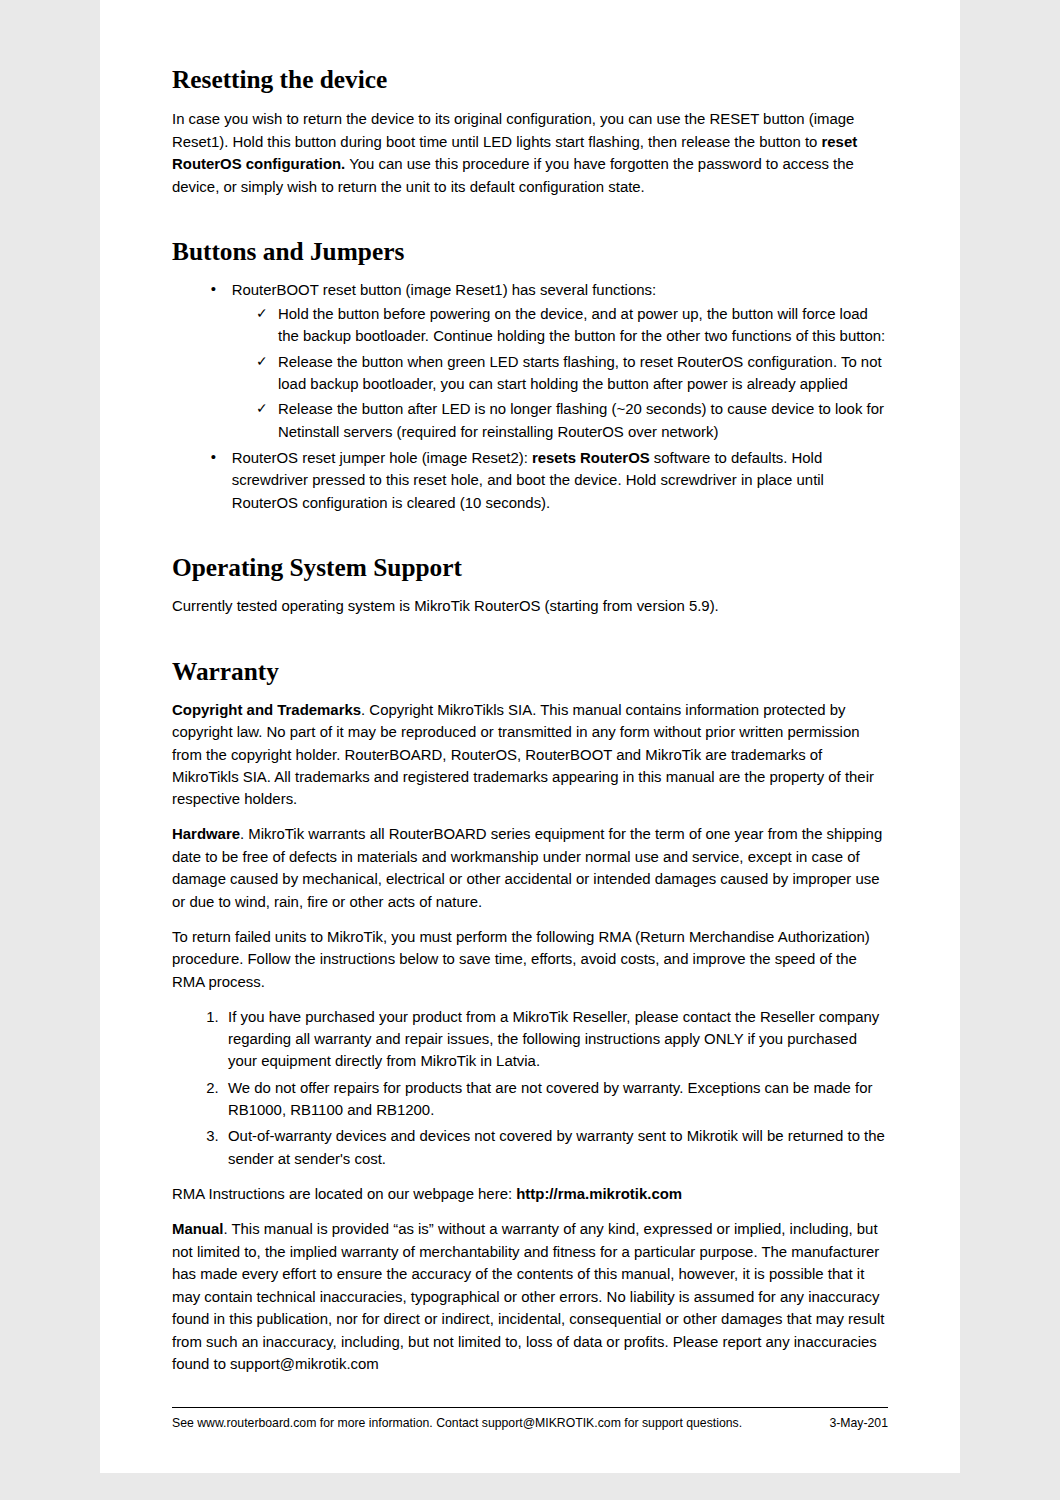Resetting the device
In case you wish to return the device to its original configuration, you can use the RESET button (image Reset1). Hold this button during boot time until LED lights start flashing, then release the button to reset RouterOS configuration. You can use this procedure if you have forgotten the password to access the device, or simply wish to return the unit to its default configuration state.
Buttons and Jumpers
RouterBOOT reset button (image Reset1) has several functions:
Hold the button before powering on the device, and at power up, the button will force load the backup bootloader. Continue holding the button for the other two functions of this button:
Release the button when green LED starts flashing, to reset RouterOS configuration. To not load backup bootloader, you can start holding the button after power is already applied
Release the button after LED is no longer flashing (~20 seconds) to cause device to look for Netinstall servers (required for reinstalling RouterOS over network)
RouterOS reset jumper hole (image Reset2): resets RouterOS software to defaults. Hold screwdriver pressed to this reset hole, and boot the device. Hold screwdriver in place until RouterOS configuration is cleared (10 seconds).
Operating System Support
Currently tested operating system is MikroTik RouterOS (starting from version 5.9).
Warranty
Copyright and Trademarks. Copyright MikroTikls SIA. This manual contains information protected by copyright law. No part of it may be reproduced or transmitted in any form without prior written permission from the copyright holder. RouterBOARD, RouterOS, RouterBOOT and MikroTik are trademarks of MikroTikls SIA. All trademarks and registered trademarks appearing in this manual are the property of their respective holders.
Hardware. MikroTik warrants all RouterBOARD series equipment for the term of one year from the shipping date to be free of defects in materials and workmanship under normal use and service, except in case of damage caused by mechanical, electrical or other accidental or intended damages caused by improper use or due to wind, rain, fire or other acts of nature.
To return failed units to MikroTik, you must perform the following RMA (Return Merchandise Authorization) procedure. Follow the instructions below to save time, efforts, avoid costs, and improve the speed of the RMA process.
If you have purchased your product from a MikroTik Reseller, please contact the Reseller company regarding all warranty and repair issues, the following instructions apply ONLY if you purchased your equipment directly from MikroTik in Latvia.
We do not offer repairs for products that are not covered by warranty. Exceptions can be made for RB1000, RB1100 and RB1200.
Out-of-warranty devices and devices not covered by warranty sent to Mikrotik will be returned to the sender at sender's cost.
RMA Instructions are located on our webpage here: http://rma.mikrotik.com
Manual. This manual is provided “as is” without a warranty of any kind, expressed or implied, including, but not limited to, the implied warranty of merchantability and fitness for a particular purpose. The manufacturer has made every effort to ensure the accuracy of the contents of this manual, however, it is possible that it may contain technical inaccuracies, typographical or other errors. No liability is assumed for any inaccuracy found in this publication, nor for direct or indirect, incidental, consequential or other damages that may result from such an inaccuracy, including, but not limited to, loss of data or profits. Please report any inaccuracies found to support@mikrotik.com
See www.routerboard.com for more information. Contact support@MIKROTIK.com for support questions.
3-May-201